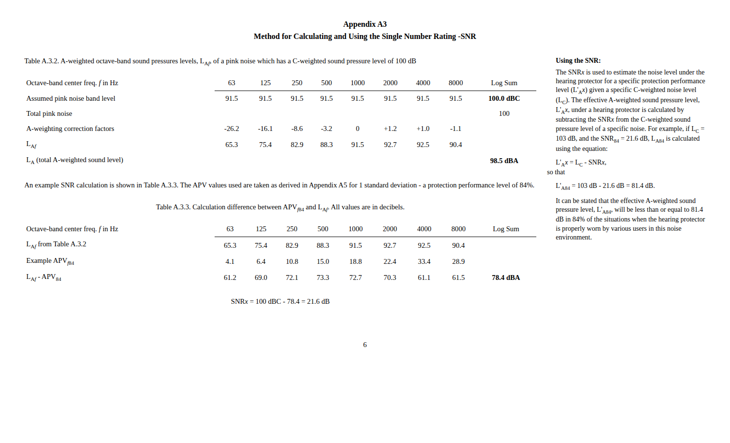Appendix A3
Method for Calculating and Using the Single Number Rating -SNR
Table A.3.2. A-weighted octave-band sound pressures levels, LAf, of a pink noise which has a C-weighted sound pressure level of 100 dB
| Octave-band center freq. f in Hz | 63 | 125 | 250 | 500 | 1000 | 2000 | 4000 | 8000 | Log Sum |
| --- | --- | --- | --- | --- | --- | --- | --- | --- | --- |
| Assumed pink noise band level | 91.5 | 91.5 | 91.5 | 91.5 | 91.5 | 91.5 | 91.5 | 91.5 | 100.0 dBC |
| Total pink noise | | | | | | | | | 100 |
| A-weighting correction factors | -26.2 | -16.1 | -8.6 | -3.2 | 0 | +1.2 | +1.0 | -1.1 | |
| L A f | 65.3 | 75.4 | 82.9 | 88.3 | 91.5 | 92.7 | 92.5 | 90.4 | |
| L A (total A-weighted sound level) | | | | | | | | | 98.5 dBA |
An example SNR calculation is shown in Table A.3.3. The APV values used are taken as derived in Appendix A5 for 1 standard deviation - a protection performance level of 84%.
Table A.3.3. Calculation difference between APVf84 and LAf. All values are in decibels.
| Octave-band center freq. f in Hz | 63 | 125 | 250 | 500 | 1000 | 2000 | 4000 | 8000 | Log Sum |
| --- | --- | --- | --- | --- | --- | --- | --- | --- | --- |
| L A f from Table A.3.2 | 65.3 | 75.4 | 82.9 | 88.3 | 91.5 | 92.7 | 92.5 | 90.4 | |
| Example APV f 84 | 4.1 | 6.4 | 10.8 | 15.0 | 18.8 | 22.4 | 33.4 | 28.9 | |
| L A f - APV 84 | 61.2 | 69.0 | 72.1 | 73.3 | 72.7 | 70.3 | 61.1 | 61.5 | 78.4 dBA |
SNRx = 100 dBC - 78.4 = 21.6 dB
Using the SNR:
The SNRx is used to estimate the noise level under the hearing protector for a specific protection performance level (L'Ax) given a specific C-weighted noise level (LC). The effective A-weighted sound pressure level, L'Ax, under a hearing protector is calculated by subtracting the SNRx from the C-weighted sound pressure level of a specific noise. For example, if LC = 103 dB, and the SNR84 = 21.6 dB, LA84 is calculated using the equation:
L'Ax = LC - SNRx,
so that
L'A84 = 103 dB - 21.6 dB = 81.4 dB.
It can be stated that the effective A-weighted sound pressure level, L'A84, will be less than or equal to 81.4 dB in 84% of the situations when the hearing protector is properly worn by various users in this noise environment.
6